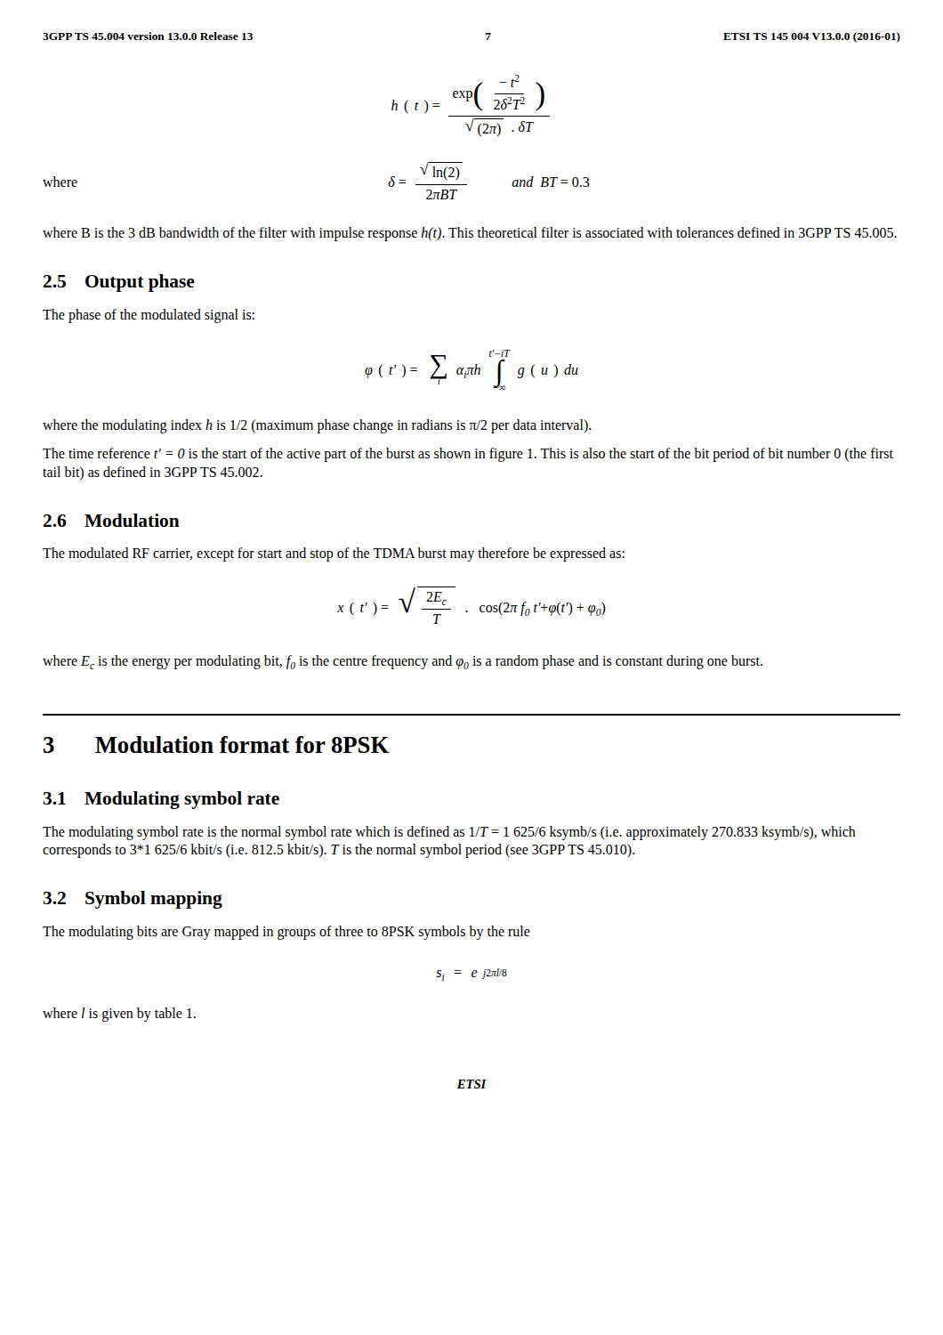3GPP TS 45.004 version 13.0.0 Release 13
7
ETSI TS 145 004 V13.0.0 (2016-01)
h(t) = exp( − t2 2δ2T2 ) √(2π) . δT
where
δ = √ln(2) 2πBT and BT = 0.3
where B is the 3 dB bandwidth of the filter with impulse response h(t). This theoretical filter is associated with tolerances defined in 3GPP TS 45.005.
2.5 Output phase
The phase of the modulated signal is:
φ(t') = ∑ i αiπh t'−iT ∫ −∞ g(u) du
where the modulating index h is 1/2 (maximum phase change in radians is π/2 per data interval).
The time reference t' = 0 is the start of the active part of the burst as shown in figure 1. This is also the start of the bit period of bit number 0 (the first tail bit) as defined in 3GPP TS 45.002.
2.6 Modulation
The modulated RF carrier, except for start and stop of the TDMA burst may therefore be expressed as:
x(t') = √ 2Ec T . cos(2π f0 t'+φ(t') + φ0)
where Ec is the energy per modulating bit, f0 is the centre frequency and φ0 is a random phase and is constant during one burst.
3 Modulation format for 8PSK
3.1 Modulating symbol rate
The modulating symbol rate is the normal symbol rate which is defined as 1/T = 1 625/6 ksymb/s (i.e. approximately 270.833 ksymb/s), which corresponds to 3*1 625/6 kbit/s (i.e. 812.5 kbit/s). T is the normal symbol period (see 3GPP TS 45.010).
3.2 Symbol mapping
The modulating bits are Gray mapped in groups of three to 8PSK symbols by the rule
si = ej2πl/8
where l is given by table 1.
ETSI